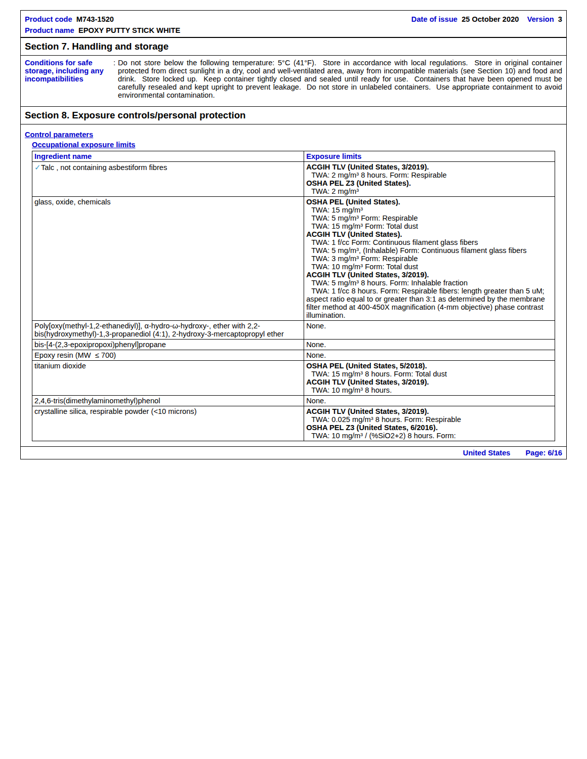Product code M743-1520
Product name EPOXY PUTTY STICK WHITE
Date of issue 25 October 2020 Version 3
Section 7. Handling and storage
Conditions for safe storage, including any incompatibilities
:
Do not store below the following temperature: 5°C (41°F). Store in accordance with local regulations. Store in original container protected from direct sunlight in a dry, cool and well-ventilated area, away from incompatible materials (see Section 10) and food and drink. Store locked up. Keep container tightly closed and sealed until ready for use. Containers that have been opened must be carefully resealed and kept upright to prevent leakage. Do not store in unlabeled containers. Use appropriate containment to avoid environmental contamination.
Section 8. Exposure controls/personal protection
Control parameters
Occupational exposure limits
| Ingredient name | Exposure limits |
| --- | --- |
| ✓ Talc , not containing asbestiform fibres | ACGIH TLV (United States, 3/2019). TWA: 2 mg/m³ 8 hours. Form: Respirable OSHA PEL Z3 (United States). TWA: 2 mg/m³ |
| glass, oxide, chemicals | OSHA PEL (United States). TWA: 15 mg/m³ TWA: 5 mg/m³ Form: Respirable TWA: 15 mg/m³ Form: Total dust ACGIH TLV (United States). TWA: 1 f/cc Form: Continuous filament glass fibers TWA: 5 mg/m³, (Inhalable) Form: Continuous filament glass fibers TWA: 3 mg/m³ Form: Respirable TWA: 10 mg/m³ Form: Total dust ACGIH TLV (United States, 3/2019). TWA: 5 mg/m³ 8 hours. Form: Inhalable fraction TWA: 1 f/cc 8 hours. Form: Respirable fibers: length greater than 5 uM; aspect ratio equal to or greater than 3:1 as determined by the membrane filter method at 400-450X magnification (4-mm objective) phase contrast illumination. |
| Poly[oxy(methyl-1,2-ethanediyl)], α-hydro-ω-hydroxy-, ether with 2,2-bis(hydroxymethyl)-1,3-propanediol (4:1), 2-hydroxy-3-mercaptopropyl ether | None. |
| bis-[4-(2,3-epoxipropoxi)phenyl]propane | None. |
| Epoxy resin (MW ≤ 700) | None. |
| titanium dioxide | OSHA PEL (United States, 5/2018). TWA: 15 mg/m³ 8 hours. Form: Total dust ACGIH TLV (United States, 3/2019). TWA: 10 mg/m³ 8 hours. |
| 2,4,6-tris(dimethylaminomethyl)phenol | None. |
| crystalline silica, respirable powder (<10 microns) | ACGIH TLV (United States, 3/2019). TWA: 0.025 mg/m³ 8 hours. Form: Respirable OSHA PEL Z3 (United States, 6/2016). TWA: 10 mg/m³ / (%SiO2+2) 8 hours. Form: |
United States
Page: 6/16